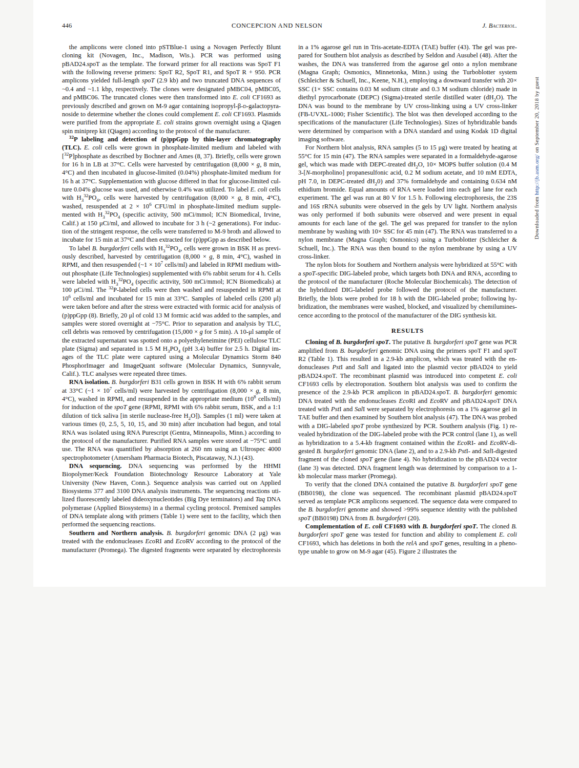446
Concepcion and Nelson
J. Bacteriol.
Downloaded from http://jb.asm.org/ on September 20, 2018 by guest
the amplicons were cloned into pSTBlue-1 using a Novagen Perfectly Blunt cloning kit (Novagen, Inc., Madison, Wis.). PCR was performed using pBAD24.spoT as the template. The forward primer for all reactions was SpoT F1 with the following reverse primers: SpoT R2, SpoT R1, and SpoT R + 950. PCR amplicons yielded full-length spoT (2.9 kb) and two truncated DNA sequences of ~0.4 and ~1.1 kbp, respectively. The clones were designated pMBC04, pMBC05, and pMBC06. The truncated clones were then transformed into E. coli CF1693 as previously described and grown on M-9 agar containing isopropyl-β-d-galactopyranoside to determine whether the clones could complement E. coli CF1693. Plasmids were purified from the appropriate E. coli strains grown overnight using a Qiagen spin miniprep kit (Qiagen) according to the protocol of the manufacturer.
32P labeling and detection of (p)ppGpp by thin-layer chromatography (TLC). E. coli cells were grown in phosphate-limited medium and labeled with [32P]phosphate as described by Bochner and Ames (8, 37). Briefly, cells were grown for 16 h in LB at 37°C. Cells were harvested by centrifugation (8,000 × g, 8 min, 4°C) and then incubated in glucose-limited (0.04%) phosphate-limited medium for 16 h at 37°C. Supplementation with glucose differed in that for glucose-limited culture 0.04% glucose was used, and otherwise 0.4% was utilized. To label E. coli cells with H332PO4, cells were harvested by centrifugation (8,000 × g, 8 min, 4°C), washed, resuspended at 2 × 106 CFU/ml in phosphate-limited medium supplemented with H332PO4 (specific activity, 500 mCi/mmol; ICN Biomedical, Irvine, Calif.) at 150 μCi/ml, and allowed to incubate for 3 h (~2 generations). For induction of the stringent response, the cells were transferred to M-9 broth and allowed to incubate for 15 min at 37°C and then extracted for (p)ppGpp as described below.
To label B. burgdorferi cells with H332PO4, cells were grown in BSK H as previously described, harvested by centrifugation (8,000 × g, 8 min, 4°C), washed in RPMI, and then resuspended (~1 × 107 cells/ml) and labeled in RPMI medium without phosphate (Life Technologies) supplemented with 6% rabbit serum for 4 h. Cells were labeled with H332PO4 (specific activity, 500 mCi/mmol; ICN Biomedicals) at 100 μCi/ml. The 32P-labeled cells were then washed and resuspended in RPMI at 106 cells/ml and incubated for 15 min at 33°C. Samples of labeled cells (200 μl) were taken before and after the stress were extracted with formic acid for analysis of (p)ppGpp (8). Briefly, 20 μl of cold 13 M formic acid was added to the samples, and samples were stored overnight at −75°C. Prior to separation and analysis by TLC, cell debris was removed by centrifugation (15,000 × g for 5 min). A 10-μl sample of the extracted supernatant was spotted onto a polyethyleneimine (PEI) cellulose TLC plate (Sigma) and separated in 1.5 M H3PO4 (pH 3.4) buffer for 2.5 h. Digital images of the TLC plate were captured using a Molecular Dynamics Storm 840 PhosphorImager and ImageQuant software (Molecular Dynamics, Sunnyvale, Calif.). TLC analyses were repeated three times.
RNA isolation. B. burgdorferi B31 cells grown in BSK H with 6% rabbit serum at 33°C (~1 × 107 cells/ml) were harvested by centrifugation (8,000 × g, 8 min, 4°C), washed in RPMI, and resuspended in the appropriate medium (108 cells/ml) for induction of the spoT gene (RPMI, RPMI with 6% rabbit serum, BSK, and a 1:1 dilution of tick saliva [in sterile nuclease-free H2O]). Samples (1 ml) were taken at various times (0, 2.5, 5, 10, 15, and 30 min) after incubation had begun, and total RNA was isolated using RNA Purescript (Gentra, Minneapolis, Minn.) according to the protocol of the manufacturer. Purified RNA samples were stored at −75°C until use. The RNA was quantified by absorption at 260 nm using an Ultrospec 4000 spectrophotometer (Amersham Pharmacia Biotech, Piscataway, N.J.) (43).
DNA sequencing. DNA sequencing was performed by the HHMI Biopolymer/Keck Foundation Biotechnology Resource Laboratory at Yale University (New Haven, Conn.). Sequence analysis was carried out on Applied Biosystems 377 and 3100 DNA analysis instruments. The sequencing reactions utilized fluorescently labeled dideoxynucleotides (Big Dye terminators) and Taq DNA polymerase (Applied Biosystems) in a thermal cycling protocol. Premixed samples of DNA template along with primers (Table 1) were sent to the facility, which then performed the sequencing reactions.
Southern and Northern analysis. B. burgdorferi genomic DNA (2 μg) was treated with the endonucleases Eco RI and Eco RV according to the protocol of the manufacturer (Promega). The digested fragments were separated by electrophoresis in a 1% agarose gel run in Tris-acetate-EDTA (TAE) buffer (43). The gel was prepared for Southern blot analysis as described by Seldon and Ausubel (48). After the washes, the DNA was transferred from the agarose gel onto a nylon membrane (Magna Graph; Osmonics, Minnetonka, Minn.) using the Turboblotter system (Schleicher & Schuell, Inc., Keene, N.H.), employing a downward transfer with 20× SSC (1× SSC contains 0.03 M sodium citrate and 0.3 M sodium chloride) made in diethyl pyrocarbonate (DEPC) (Sigma)-treated sterile distilled water (dH2O). The DNA was bound to the membrane by UV cross-linking using a UV cross-linker (FB-UVXL-1000; Fisher Scientific). The blot was then developed according to the specifications of the manufacturer (Life Technologies). Sizes of hybridizable bands were determined by comparison with a DNA standard and using Kodak 1D digital imaging software.
For Northern blot analysis, RNA samples (5 to 15 μg) were treated by heating at 55°C for 15 min (47). The RNA samples were separated in a formaldehyde-agarose gel, which was made with DEPC-treated dH2O, 10× MOPS buffer solution (0.4 M 3-[N-morpholino] propanesulfonic acid, 0.2 M sodium acetate, and 10 mM EDTA, pH 7.0, in DEPC-treated dH20) and 37% formaldehyde and containing 0.634 nM ethidium bromide. Equal amounts of RNA were loaded into each gel lane for each experiment. The gel was run at 80 V for 1.5 h. Following electrophoresis, the 23S and 16S rRNA subunits were observed in the gels by UV light. Northern analysis was only performed if both subunits were observed and were present in equal amounts for each lane of the gel. The gel was prepared for transfer to the nylon membrane by washing with 10× SSC for 45 min (47). The RNA was transferred to a nylon membrane (Magna Graph; Osmonics) using a Turboblotter (Schleicher & Schuell, Inc.). The RNA was then bound to the nylon membrane by using a UV cross-linker.
The nylon blots for Southern and Northern analysis were hybridized at 55°C with a spoT-specific DIG-labeled probe, which targets both DNA and RNA, according to the protocol of the manufacturer (Roche Molecular Biochemicals). The detection of the hybridized DIG-labeled probe followed the protocol of the manufacturer. Briefly, the blots were probed for 18 h with the DIG-labeled probe; following hybridization, the membranes were washed, blocked, and visualized by chemiluminescence according to the protocol of the manufacturer of the DIG synthesis kit.
Results
Cloning of B. burgdorferi spoT. The putative B. burgdorferi spoT gene was PCR amplified from B. burgdorferi genomic DNA using the primers spoT F1 and spoT R2 (Table 1). This resulted in a 2.9-kb amplicon, which was treated with the endonucleases Pst I and Sal I and ligated into the plasmid vector pBAD24 to yield pBAD24.spoT. The recombinant plasmid was introduced into competent E. coli CF1693 cells by electroporation. Southern blot analysis was used to confirm the presence of the 2.9-kb PCR amplicon in pBAD24.spoT. B. burgdorferi genomic DNA treated with the endonucleases Eco RI and Eco RV and pBAD24.spoT DNA treated with Pst I and Sal I were separated by electrophoresis on a 1% agarose gel in TAE buffer and then examined by Southern blot analysis (47). The DNA was probed with a DIG-labeled spoT probe synthesized by PCR. Southern analysis (Fig. 1) revealed hybridization of the DIG-labeled probe with the PCR control (lane 1), as well as hybridization to a 5.4-kb fragment contained within the Eco RI- and Eco RV-digested B. burgdorferi genomic DNA (lane 2), and to a 2.9-kb Pst I- and Sal I-digested fragment of the cloned spoT gene (lane 4). No hybridization to the pBAD24 vector (lane 3) was detected. DNA fragment length was determined by comparison to a 1-kb molecular mass marker (Promega).
To verify that the cloned DNA contained the putative B. burgdorferi spoT gene (BB0198), the clone was sequenced. The recombinant plasmid pBAD24.spoT served as template PCR amplicons sequenced. The sequence data were compared to the B. burgdorferi genome and showed >99% sequence identity with the published spoT (BB0198) DNA from B. burgdorferi (20).
Complementation of E. coli CF1693 with B. burgdorferi spoT. The cloned B. burgdorferi spoT gene was tested for function and ability to complement E. coli CF1693, which has deletions in both the relA and spoT genes, resulting in a phenotype unable to grow on M-9 agar (45). Figure 2 illustrates the